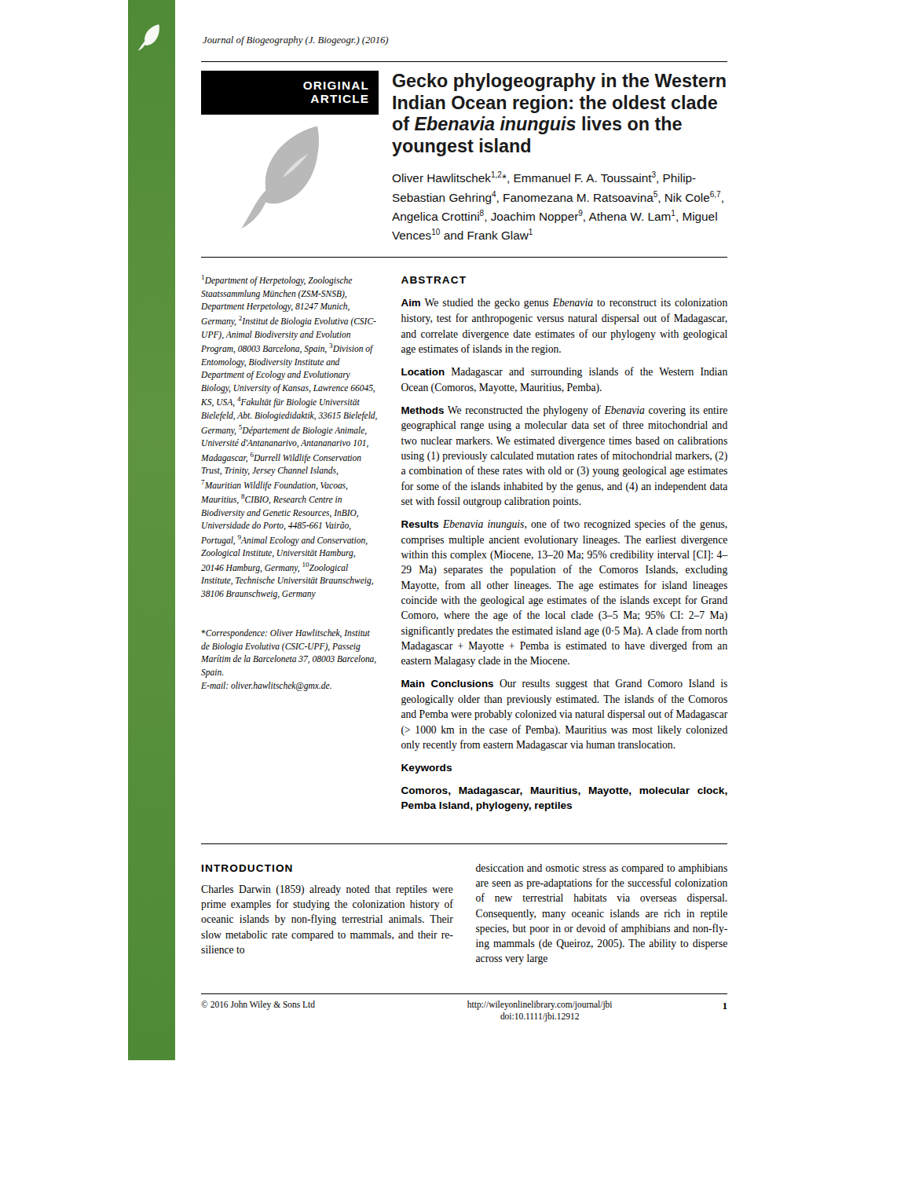Journal of Biogeography
Journal of Biogeography (J. Biogeogr.) (2016)
ORIGINAL
ARTICLE
Gecko phylogeography in the Western Indian Ocean region: the oldest clade of Ebenavia inunguis lives on the youngest island
Oliver Hawlitschek1,2*, Emmanuel F. A. Toussaint3, Philip-Sebastian Gehring4, Fanomezana M. Ratsoavina5, Nik Cole6,7, Angelica Crottini8, Joachim Nopper9, Athena W. Lam1, Miguel Vences10 and Frank Glaw1
1Department of Herpetology, Zoologische Staatssammlung München (ZSM-SNSB), Department Herpetology, 81247 Munich, Germany, 2Institut de Biologia Evolutiva (CSIC-UPF), Animal Biodiversity and Evolution Program, 08003 Barcelona, Spain, 3Division of Entomology, Biodiversity Institute and Department of Ecology and Evolutionary Biology, University of Kansas, Lawrence 66045, KS, USA, 4Fakultät für Biologie Universität Bielefeld, Abt. Biologiedidaktik, 33615 Bielefeld, Germany, 5Département de Biologie Animale, Université d'Antananarivo, Antananarivo 101, Madagascar, 6Durrell Wildlife Conservation Trust, Trinity, Jersey Channel Islands, 7Mauritian Wildlife Foundation, Vacoas, Mauritius, 8CIBIO, Research Centre in Biodiversity and Genetic Resources, InBIO, Universidade do Porto, 4485-661 Vairão, Portugal, 9Animal Ecology and Conservation, Zoological Institute, Universität Hamburg, 20146 Hamburg, Germany, 10Zoological Institute, Technische Universität Braunschweig, 38106 Braunschweig, Germany
*Correspondence: Oliver Hawlitschek, Institut de Biologia Evolutiva (CSIC-UPF), Passeig Marítim de la Barceloneta 37, 08003 Barcelona, Spain.
E-mail: oliver.hawlitschek@gmx.de.
ABSTRACT
Aim We studied the gecko genus Ebenavia to reconstruct its colonization history, test for anthropogenic versus natural dispersal out of Madagascar, and correlate divergence date estimates of our phylogeny with geological age estimates of islands in the region.
Location Madagascar and surrounding islands of the Western Indian Ocean (Comoros, Mayotte, Mauritius, Pemba).
Methods We reconstructed the phylogeny of Ebenavia covering its entire geographical range using a molecular data set of three mitochondrial and two nuclear markers. We estimated divergence times based on calibrations using (1) previously calculated mutation rates of mitochondrial markers, (2) a combination of these rates with old or (3) young geological age estimates for some of the islands inhabited by the genus, and (4) an independent data set with fossil outgroup calibration points.
Results Ebenavia inunguis, one of two recognized species of the genus, comprises multiple ancient evolutionary lineages. The earliest divergence within this complex (Miocene, 13–20 Ma; 95% credibility interval [CI]: 4–29 Ma) separates the population of the Comoros Islands, excluding Mayotte, from all other lineages. The age estimates for island lineages coincide with the geological age estimates of the islands except for Grand Comoro, where the age of the local clade (3–5 Ma; 95% CI: 2–7 Ma) significantly predates the estimated island age (0·5 Ma). A clade from north Madagascar + Mayotte + Pemba is estimated to have diverged from an eastern Malagasy clade in the Miocene.
Main Conclusions Our results suggest that Grand Comoro Island is geologically older than previously estimated. The islands of the Comoros and Pemba were probably colonized via natural dispersal out of Madagascar (> 1000 km in the case of Pemba). Mauritius was most likely colonized only recently from eastern Madagascar via human translocation.
Keywords
Comoros, Madagascar, Mauritius, Mayotte, molecular clock, Pemba Island, phylogeny, reptiles
INTRODUCTION
Charles Darwin (1859) already noted that reptiles were prime examples for studying the colonization history of oceanic islands by non-flying terrestrial animals. Their slow metabolic rate compared to mammals, and their resilience to
desiccation and osmotic stress as compared to amphibians are seen as pre-adaptations for the successful colonization of new terrestrial habitats via overseas dispersal. Consequently, many oceanic islands are rich in reptile species, but poor in or devoid of amphibians and non-flying mammals (de Queiroz, 2005). The ability to disperse across very large
© 2016 John Wiley & Sons Ltd
http://wileyonlinelibrary.com/journal/jbi
doi:10.1111/jbi.12912
1